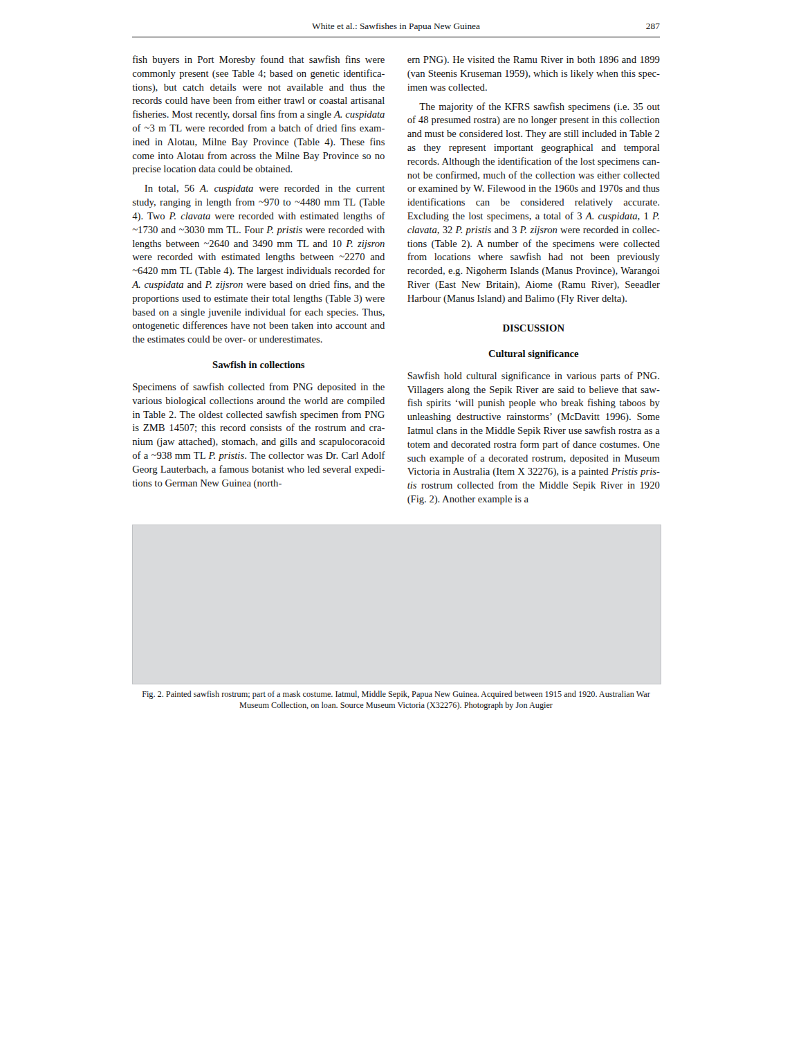White et al.: Sawfishes in Papua New Guinea 287
fish buyers in Port Moresby found that sawfish fins were commonly present (see Table 4; based on genetic identifications), but catch details were not available and thus the records could have been from either trawl or coastal artisanal fisheries. Most recently, dorsal fins from a single A. cuspidata of ~3 m TL were recorded from a batch of dried fins examined in Alotau, Milne Bay Province (Table 4). These fins come into Alotau from across the Milne Bay Province so no precise location data could be obtained.
In total, 56 A. cuspidata were recorded in the current study, ranging in length from ~970 to ~4480 mm TL (Table 4). Two P. clavata were recorded with estimated lengths of ~1730 and ~3030 mm TL. Four P. pristis were recorded with lengths between ~2640 and 3490 mm TL and 10 P. zijsron were recorded with estimated lengths between ~2270 and ~6420 mm TL (Table 4). The largest individuals recorded for A. cuspidata and P. zijsron were based on dried fins, and the proportions used to estimate their total lengths (Table 3) were based on a single juvenile individual for each species. Thus, ontogenetic differences have not been taken into account and the estimates could be over- or underestimates.
Sawfish in collections
Specimens of sawfish collected from PNG deposited in the various biological collections around the world are compiled in Table 2. The oldest collected sawfish specimen from PNG is ZMB 14507; this record consists of the rostrum and cranium (jaw attached), stomach, and gills and scapulocoracoid of a ~938 mm TL P. pristis. The collector was Dr. Carl Adolf Georg Lauterbach, a famous botanist who led several expeditions to German New Guinea (north-
ern PNG). He visited the Ramu River in both 1896 and 1899 (van Steenis Kruseman 1959), which is likely when this specimen was collected.
The majority of the KFRS sawfish specimens (i.e. 35 out of 48 presumed rostra) are no longer present in this collection and must be considered lost. They are still included in Table 2 as they represent important geographical and temporal records. Although the identification of the lost specimens cannot be confirmed, much of the collection was either collected or examined by W. Filewood in the 1960s and 1970s and thus identifications can be considered relatively accurate. Excluding the lost specimens, a total of 3 A. cuspidata, 1 P. clavata, 32 P. pristis and 3 P. zijsron were recorded in collections (Table 2). A number of the specimens were collected from locations where sawfish had not been previously recorded, e.g. Nigoherm Islands (Manus Province), Warangoi River (East New Britain), Aiome (Ramu River), Seeadler Harbour (Manus Island) and Balimo (Fly River delta).
DISCUSSION
Cultural significance
Sawfish hold cultural significance in various parts of PNG. Villagers along the Sepik River are said to believe that sawfish spirits ‘will punish people who break fishing taboos by unleashing destructive rainstorms’ (McDavitt 1996). Some Iatmul clans in the Middle Sepik River use sawfish rostra as a totem and decorated rostra form part of dance costumes. One such example of a decorated rostrum, deposited in Museum Victoria in Australia (Item X 32276), is a painted Pristis pristis rostrum collected from the Middle Sepik River in 1920 (Fig. 2). Another example is a
Fig. 2. Painted sawfish rostrum; part of a mask costume. Iatmul, Middle Sepik, Papua New Guinea. Acquired between 1915 and 1920. Australian War Museum Collection, on loan. Source Museum Victoria (X32276). Photograph by Jon Augier